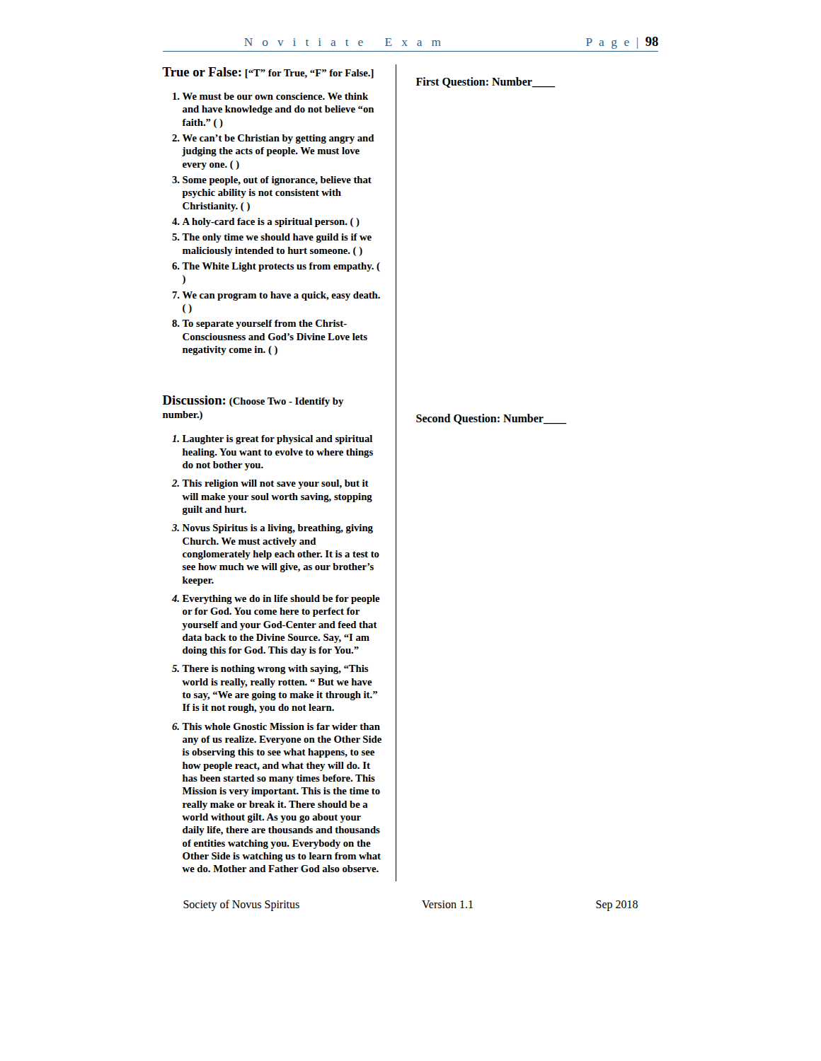N o v i t i a t e E x a m P a g e | 98
True or False:
[“T” for True, “F” for False.]
We must be our own conscience. We think and have knowledge and do not believe “on faith.” ( )
We can’t be Christian by getting angry and judging the acts of people. We must love every one. ( )
Some people, out of ignorance, believe that psychic ability is not consistent with Christianity. ( )
A holy-card face is a spiritual person. ( )
The only time we should have guild is if we maliciously intended to hurt someone. ( )
The White Light protects us from empathy. ( )
We can program to have a quick, easy death. ( )
To separate yourself from the Christ-Consciousness and God’s Divine Love lets negativity come in. ( )
Discussion:
(Choose Two - Identify by number.)
Laughter is great for physical and spiritual healing. You want to evolve to where things do not bother you.
This religion will not save your soul, but it will make your soul worth saving, stopping guilt and hurt.
Novus Spiritus is a living, breathing, giving Church. We must actively and conglomerately help each other. It is a test to see how much we will give, as our brother’s keeper.
Everything we do in life should be for people or for God. You come here to perfect for yourself and your God-Center and feed that data back to the Divine Source. Say, “I am doing this for God. This day is for You.”
There is nothing wrong with saying, “This world is really, really rotten. “ But we have to say, “We are going to make it through it.” If is it not rough, you do not learn.
This whole Gnostic Mission is far wider than any of us realize. Everyone on the Other Side is observing this to see what happens, to see how people react, and what they will do. It has been started so many times before. This Mission is very important. This is the time to really make or break it. There should be a world without gilt. As you go about your daily life, there are thousands and thousands of entities watching you. Everybody on the Other Side is watching us to learn from what we do. Mother and Father God also observe.
First Question: Number____
Second Question: Number____
Society of Novus Spiritus Version 1.1 Sep 2018